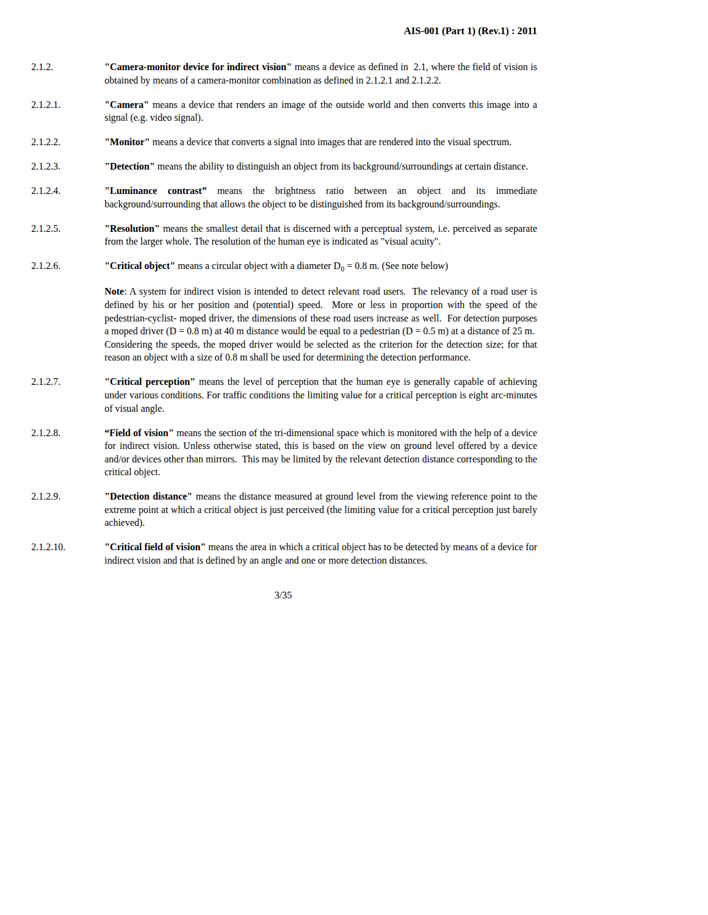AIS-001 (Part 1) (Rev.1) : 2011
2.1.2.
"Camera-monitor device for indirect vision" means a device as defined in 2.1, where the field of vision is obtained by means of a camera-monitor combination as defined in 2.1.2.1 and 2.1.2.2.
2.1.2.1.
"Camera" means a device that renders an image of the outside world and then converts this image into a signal (e.g. video signal).
2.1.2.2.
"Monitor" means a device that converts a signal into images that are rendered into the visual spectrum.
2.1.2.3.
"Detection" means the ability to distinguish an object from its background/surroundings at certain distance.
2.1.2.4.
"Luminance contrast” means the brightness ratio between an object and its immediate background/surrounding that allows the object to be distinguished from its background/surroundings.
2.1.2.5.
"Resolution" means the smallest detail that is discerned with a perceptual system, i.e. perceived as separate from the larger whole. The resolution of the human eye is indicated as "visual acuity".
2.1.2.6.
"Critical object" means a circular object with a diameter D0 = 0.8 m. (See note below)
Note: A system for indirect vision is intended to detect relevant road users. The relevancy of a road user is defined by his or her position and (potential) speed. More or less in proportion with the speed of the pedestrian-cyclist- moped driver, the dimensions of these road users increase as well. For detection purposes a moped driver (D = 0.8 m) at 40 m distance would be equal to a pedestrian (D = 0.5 m) at a distance of 25 m. Considering the speeds, the moped driver would be selected as the criterion for the detection size; for that reason an object with a size of 0.8 m shall be used for determining the detection performance.
2.1.2.7.
"Critical perception" means the level of perception that the human eye is generally capable of achieving under various conditions. For traffic conditions the limiting value for a critical perception is eight arc-minutes of visual angle.
2.1.2.8.
“Field of vision" means the section of the tri-dimensional space which is monitored with the help of a device for indirect vision. Unless otherwise stated, this is based on the view on ground level offered by a device and/or devices other than mirrors. This may be limited by the relevant detection distance corresponding to the critical object.
2.1.2.9.
"Detection distance" means the distance measured at ground level from the viewing reference point to the extreme point at which a critical object is just perceived (the limiting value for a critical perception just barely achieved).
2.1.2.10.
"Critical field of vision" means the area in which a critical object has to be detected by means of a device for indirect vision and that is defined by an angle and one or more detection distances.
3/35